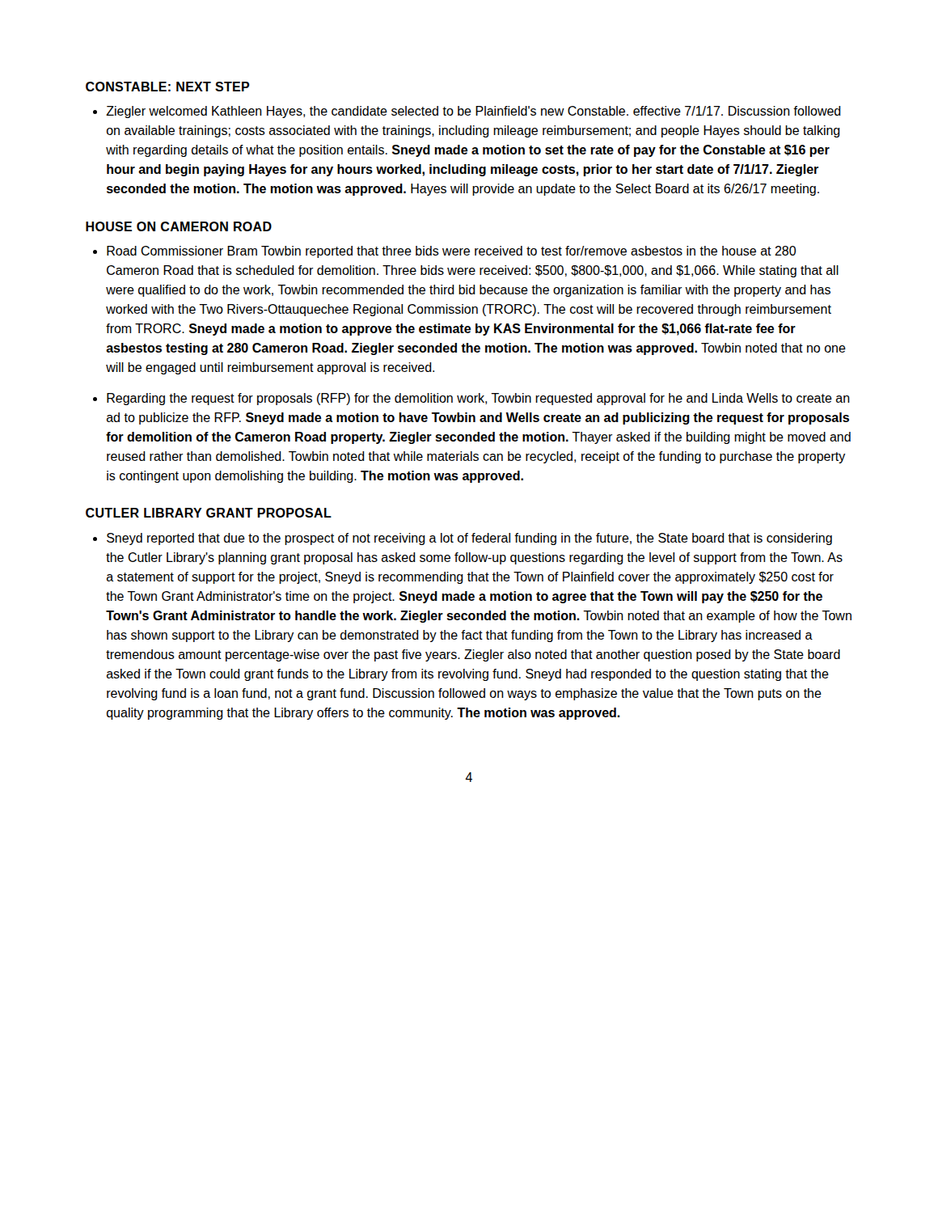CONSTABLE: NEXT STEP
Ziegler welcomed Kathleen Hayes, the candidate selected to be Plainfield's new Constable. effective 7/1/17. Discussion followed on available trainings; costs associated with the trainings, including mileage reimbursement; and people Hayes should be talking with regarding details of what the position entails. Sneyd made a motion to set the rate of pay for the Constable at $16 per hour and begin paying Hayes for any hours worked, including mileage costs, prior to her start date of 7/1/17. Ziegler seconded the motion. The motion was approved. Hayes will provide an update to the Select Board at its 6/26/17 meeting.
HOUSE ON CAMERON ROAD
Road Commissioner Bram Towbin reported that three bids were received to test for/remove asbestos in the house at 280 Cameron Road that is scheduled for demolition. Three bids were received: $500, $800-$1,000, and $1,066. While stating that all were qualified to do the work, Towbin recommended the third bid because the organization is familiar with the property and has worked with the Two Rivers-Ottauquechee Regional Commission (TRORC). The cost will be recovered through reimbursement from TRORC. Sneyd made a motion to approve the estimate by KAS Environmental for the $1,066 flat-rate fee for asbestos testing at 280 Cameron Road. Ziegler seconded the motion. The motion was approved. Towbin noted that no one will be engaged until reimbursement approval is received.
Regarding the request for proposals (RFP) for the demolition work, Towbin requested approval for he and Linda Wells to create an ad to publicize the RFP. Sneyd made a motion to have Towbin and Wells create an ad publicizing the request for proposals for demolition of the Cameron Road property. Ziegler seconded the motion. Thayer asked if the building might be moved and reused rather than demolished. Towbin noted that while materials can be recycled, receipt of the funding to purchase the property is contingent upon demolishing the building. The motion was approved.
CUTLER LIBRARY GRANT PROPOSAL
Sneyd reported that due to the prospect of not receiving a lot of federal funding in the future, the State board that is considering the Cutler Library's planning grant proposal has asked some follow-up questions regarding the level of support from the Town. As a statement of support for the project, Sneyd is recommending that the Town of Plainfield cover the approximately $250 cost for the Town Grant Administrator's time on the project. Sneyd made a motion to agree that the Town will pay the $250 for the Town's Grant Administrator to handle the work. Ziegler seconded the motion. Towbin noted that an example of how the Town has shown support to the Library can be demonstrated by the fact that funding from the Town to the Library has increased a tremendous amount percentage-wise over the past five years. Ziegler also noted that another question posed by the State board asked if the Town could grant funds to the Library from its revolving fund. Sneyd had responded to the question stating that the revolving fund is a loan fund, not a grant fund. Discussion followed on ways to emphasize the value that the Town puts on the quality programming that the Library offers to the community. The motion was approved.
4